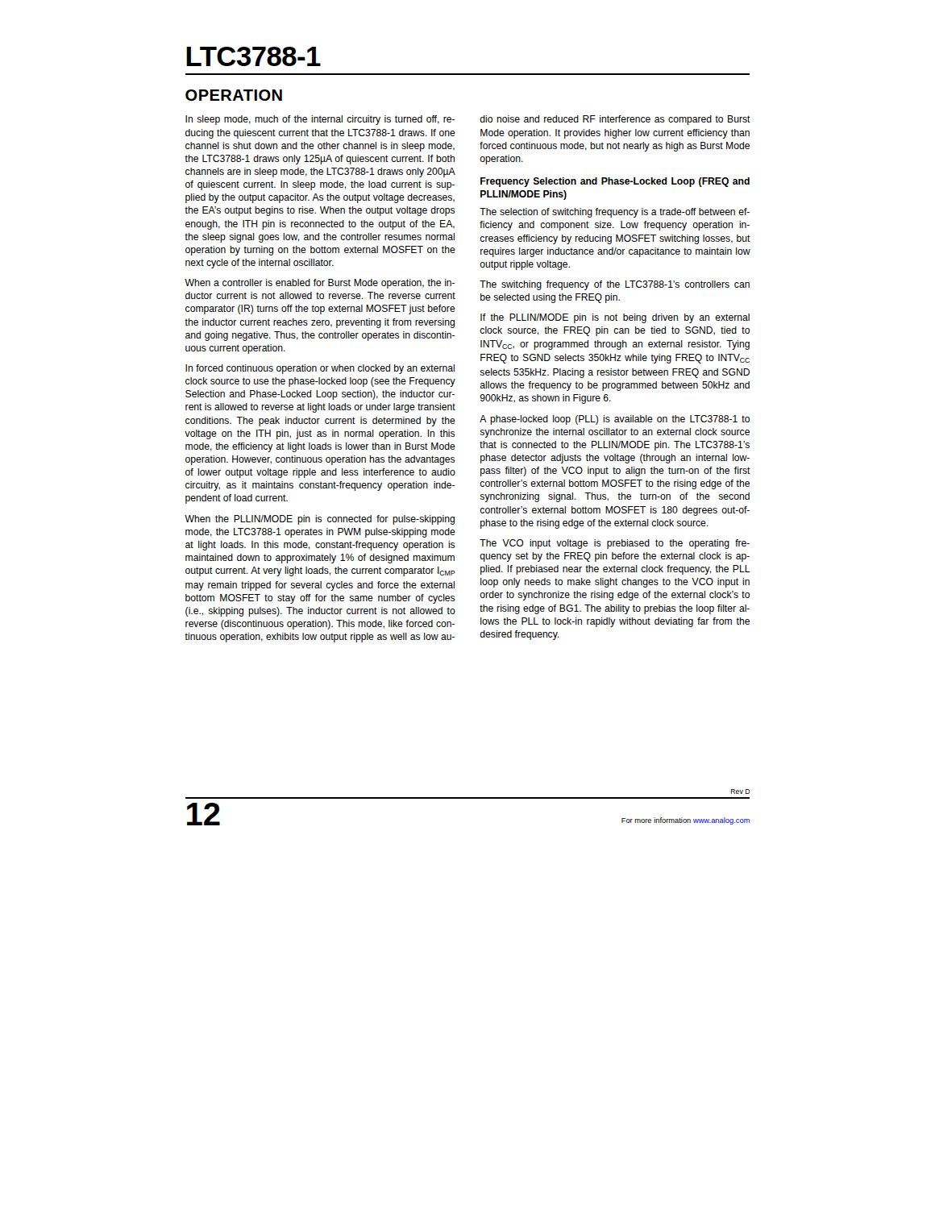LTC3788-1
Operation
In sleep mode, much of the internal circuitry is turned off, reducing the quiescent current that the LTC3788-1 draws. If one channel is shut down and the other channel is in sleep mode, the LTC3788-1 draws only 125µA of quiescent current. If both channels are in sleep mode, the LTC3788-1 draws only 200µA of quiescent current. In sleep mode, the load current is supplied by the output capacitor. As the output voltage decreases, the EA’s output begins to rise. When the output voltage drops enough, the ITH pin is reconnected to the output of the EA, the sleep signal goes low, and the controller resumes normal operation by turning on the bottom external MOSFET on the next cycle of the internal oscillator.
When a controller is enabled for Burst Mode operation, the inductor current is not allowed to reverse. The reverse current comparator (IR) turns off the top external MOSFET just before the inductor current reaches zero, preventing it from reversing and going negative. Thus, the controller operates in discontinuous current operation.
In forced continuous operation or when clocked by an external clock source to use the phase-locked loop (see the Frequency Selection and Phase-Locked Loop section), the inductor current is allowed to reverse at light loads or under large transient conditions. The peak inductor current is determined by the voltage on the ITH pin, just as in normal operation. In this mode, the efficiency at light loads is lower than in Burst Mode operation. However, continuous operation has the advantages of lower output voltage ripple and less interference to audio circuitry, as it maintains constant-frequency operation independent of load current.
When the PLLIN/MODE pin is connected for pulse-skipping mode, the LTC3788-1 operates in PWM pulse-skipping mode at light loads. In this mode, constant-frequency operation is maintained down to approximately 1% of designed maximum output current. At very light loads, the current comparator ICMP may remain tripped for several cycles and force the external bottom MOSFET to stay off for the same number of cycles (i.e., skipping pulses). The inductor current is not allowed to reverse (discontinuous operation). This mode, like forced continuous operation, exhibits low output ripple as well as low audio noise and reduced RF interference as compared to Burst Mode operation. It provides higher low current efficiency than forced continuous mode, but not nearly as high as Burst Mode operation.
Frequency Selection and Phase-Locked Loop (FREQ and PLLIN/MODE Pins)
The selection of switching frequency is a trade-off between efficiency and component size. Low frequency operation increases efficiency by reducing MOSFET switching losses, but requires larger inductance and/or capacitance to maintain low output ripple voltage.
The switching frequency of the LTC3788-1’s controllers can be selected using the FREQ pin.
If the PLLIN/MODE pin is not being driven by an external clock source, the FREQ pin can be tied to SGND, tied to INTVCC, or programmed through an external resistor. Tying FREQ to SGND selects 350kHz while tying FREQ to INTVCC selects 535kHz. Placing a resistor between FREQ and SGND allows the frequency to be programmed between 50kHz and 900kHz, as shown in Figure 6.
A phase-locked loop (PLL) is available on the LTC3788-1 to synchronize the internal oscillator to an external clock source that is connected to the PLLIN/MODE pin. The LTC3788-1’s phase detector adjusts the voltage (through an internal lowpass filter) of the VCO input to align the turn-on of the first controller’s external bottom MOSFET to the rising edge of the synchronizing signal. Thus, the turn-on of the second controller’s external bottom MOSFET is 180 degrees out-of-phase to the rising edge of the external clock source.
The VCO input voltage is prebiased to the operating frequency set by the FREQ pin before the external clock is applied. If prebiased near the external clock frequency, the PLL loop only needs to make slight changes to the VCO input in order to synchronize the rising edge of the external clock’s to the rising edge of BG1. The ability to prebias the loop filter allows the PLL to lock-in rapidly without deviating far from the desired frequency.
Rev D
12
For more information www.analog.com